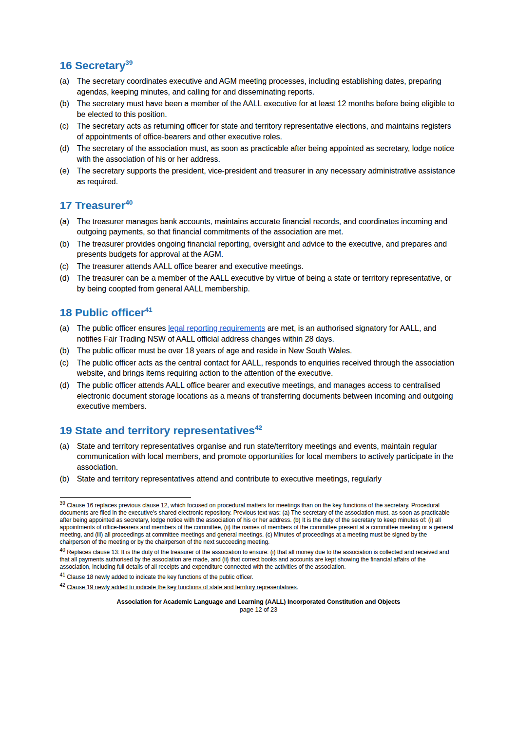16 Secretary39
(a) The secretary coordinates executive and AGM meeting processes, including establishing dates, preparing agendas, keeping minutes, and calling for and disseminating reports.
(b) The secretary must have been a member of the AALL executive for at least 12 months before being eligible to be elected to this position.
(c) The secretary acts as returning officer for state and territory representative elections, and maintains registers of appointments of office-bearers and other executive roles.
(d) The secretary of the association must, as soon as practicable after being appointed as secretary, lodge notice with the association of his or her address.
(e) The secretary supports the president, vice-president and treasurer in any necessary administrative assistance as required.
17 Treasurer40
(a) The treasurer manages bank accounts, maintains accurate financial records, and coordinates incoming and outgoing payments, so that financial commitments of the association are met.
(b) The treasurer provides ongoing financial reporting, oversight and advice to the executive, and prepares and presents budgets for approval at the AGM.
(c) The treasurer attends AALL office bearer and executive meetings.
(d) The treasurer can be a member of the AALL executive by virtue of being a state or territory representative, or by being coopted from general AALL membership.
18 Public officer41
(a) The public officer ensures legal reporting requirements are met, is an authorised signatory for AALL, and notifies Fair Trading NSW of AALL official address changes within 28 days.
(b) The public officer must be over 18 years of age and reside in New South Wales.
(c) The public officer acts as the central contact for AALL, responds to enquiries received through the association website, and brings items requiring action to the attention of the executive.
(d) The public officer attends AALL office bearer and executive meetings, and manages access to centralised electronic document storage locations as a means of transferring documents between incoming and outgoing executive members.
19 State and territory representatives42
(a) State and territory representatives organise and run state/territory meetings and events, maintain regular communication with local members, and promote opportunities for local members to actively participate in the association.
(b) State and territory representatives attend and contribute to executive meetings, regularly
39 Clause 16 replaces previous clause 12, which focused on procedural matters for meetings than on the key functions of the secretary. Procedural documents are filed in the executive's shared electronic repository. Previous text was: (a) The secretary of the association must, as soon as practicable after being appointed as secretary, lodge notice with the association of his or her address. (b) It is the duty of the secretary to keep minutes of: (i) all appointments of office-bearers and members of the committee, (ii) the names of members of the committee present at a committee meeting or a general meeting, and (iii) all proceedings at committee meetings and general meetings. (c) Minutes of proceedings at a meeting must be signed by the chairperson of the meeting or by the chairperson of the next succeeding meeting.
40 Replaces clause 13: It is the duty of the treasurer of the association to ensure: (i) that all money due to the association is collected and received and that all payments authorised by the association are made, and (ii) that correct books and accounts are kept showing the financial affairs of the association, including full details of all receipts and expenditure connected with the activities of the association.
41 Clause 18 newly added to indicate the key functions of the public officer.
42 Clause 19 newly added to indicate the key functions of state and territory representatives.
Association for Academic Language and Learning (AALL) Incorporated Constitution and Objects
page 12 of 23